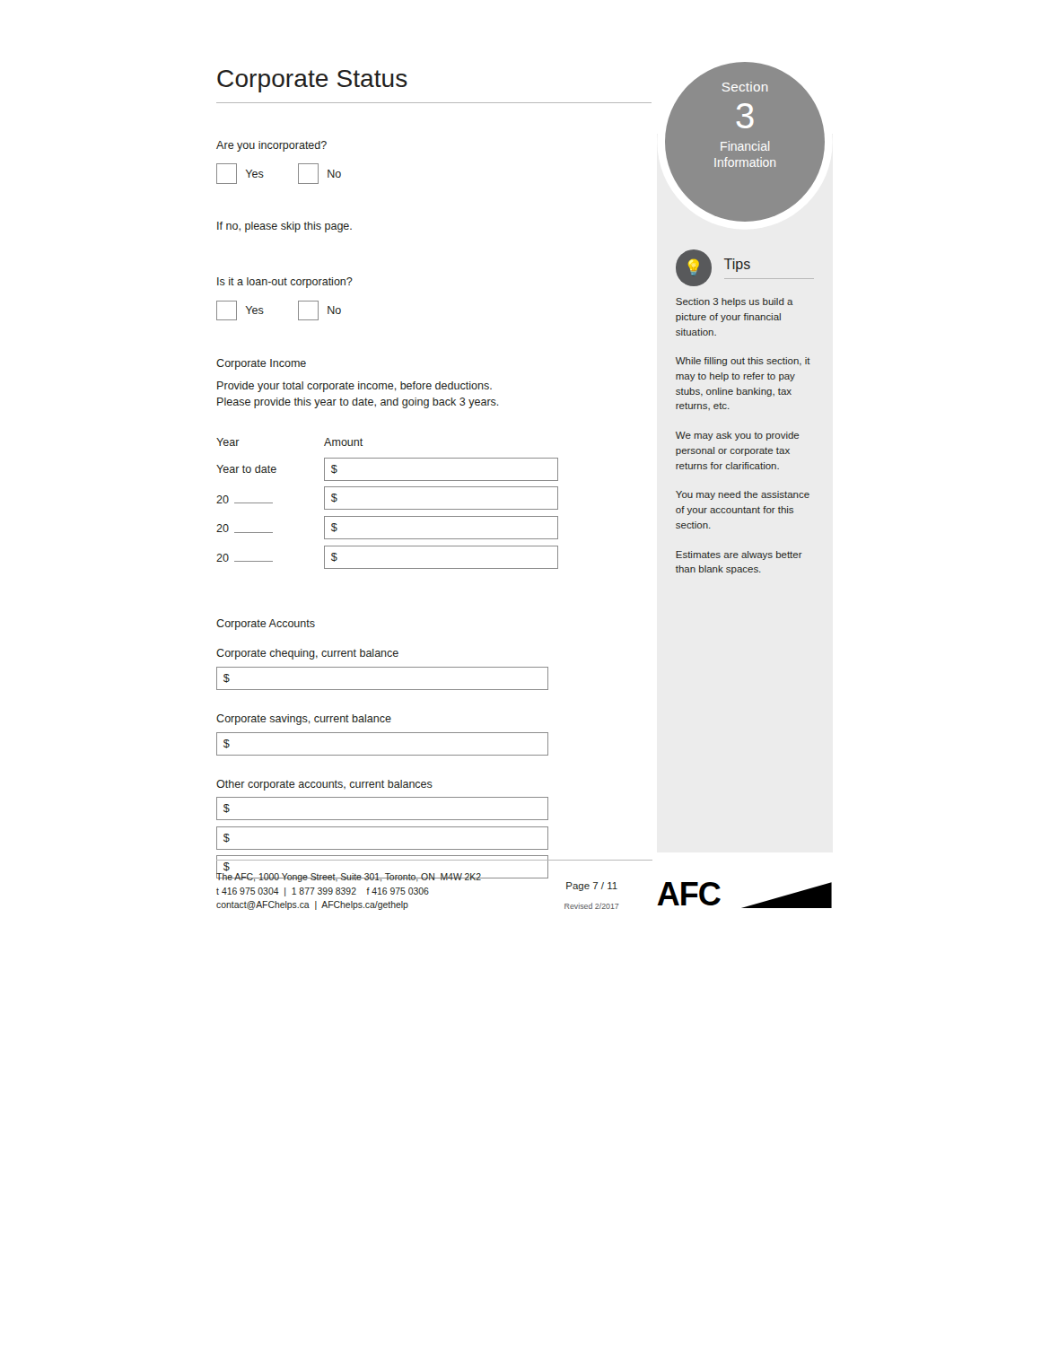Section
3
Financial
Information
💡
Tips
Section 3 helps us build a picture of your financial situation.
While filling out this section, it may to help to refer to pay stubs, online banking, tax returns, etc.
We may ask you to provide personal or corporate tax returns for clarification.
You may need the assistance of your accountant for this section.
Estimates are always better than blank spaces.
Corporate Status
Are you incorporated?
Yes No
If no, please skip this page.
Is it a loan-out corporation?
Yes No
Corporate Income
Provide your total corporate income, before deductions.
Please provide this year to date, and going back 3 years.
| Year | Amount |
| --- | --- |
| Year to date | $ |
| 20 | $ |
| 20 | $ |
| 20 | $ |
Corporate Accounts
Corporate chequing, current balance
$
Corporate savings, current balance
$
Other corporate accounts, current balances
$
$
$
The AFC, 1000 Yonge Street, Suite 301, Toronto, ON M4W 2K2
t 416 975 0304 | 1 877 399 8392 f 416 975 0306
contact@AFChelps.ca | AFChelps.ca/gethelp
Page 7 / 11 Revised 2/2017
AFC